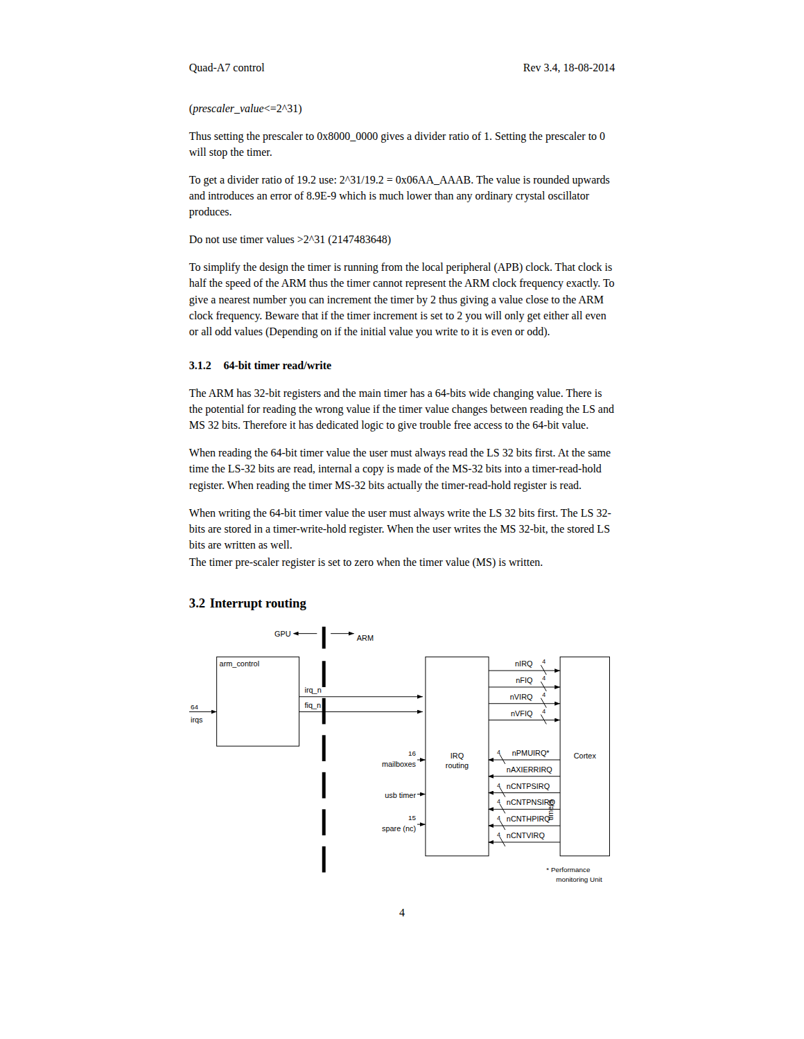Quad-A7 control
Rev 3.4, 18-08-2014
(prescaler_value<=2^31)
Thus setting the prescaler to 0x8000_0000 gives a divider ratio of 1. Setting the prescaler to 0 will stop the timer.
To get a divider ratio of 19.2 use: 2^31/19.2 = 0x06AA_AAAB. The value is rounded upwards and introduces an error of 8.9E-9 which is much lower than any ordinary crystal oscillator produces.
Do not use timer values >2^31 (2147483648)
To simplify the design the timer is running from the local peripheral (APB) clock. That clock is half the speed of the ARM thus the timer cannot represent the ARM clock frequency exactly. To give a nearest number you can increment the timer by 2 thus giving a value close to the ARM clock frequency. Beware that if the timer increment is set to 2 you will only get either all even or all odd values (Depending on if the initial value you write to it is even or odd).
3.1.264-bit timer read/write
The ARM has 32-bit registers and the main timer has a 64-bits wide changing value. There is the potential for reading the wrong value if the timer value changes between reading the LS and MS 32 bits. Therefore it has dedicated logic to give trouble free access to the 64-bit value.
When reading the 64-bit timer value the user must always read the LS 32 bits first. At the same time the LS-32 bits are read, internal a copy is made of the MS-32 bits into a timer-read-hold register. When reading the timer MS-32 bits actually the timer-read-hold register is read.
When writing the 64-bit timer value the user must always write the LS 32 bits first. The LS 32-bits are stored in a timer-write-hold register. When the user writes the MS 32-bit, the stored LS bits are written as well.
The timer pre-scaler register is set to zero when the timer value (MS) is written.
3.2 Interrupt routing
GPU ARM arm_control 64 irqs irq_n fiq_n IRQ routing 16 mailboxes usb timer 15 spare (nc) Cortex timers nIRQ 4 nFIQ 4 nVIRQ 4 nVFIQ 4 nPMUIRQ* 4 nAXIERRIRQ nCNTPSIRQ 4 nCNTPNSIRQ 4 nCNTHPIRQ 4 nCNTVIRQ 4 * Performance monitoring Unit
4